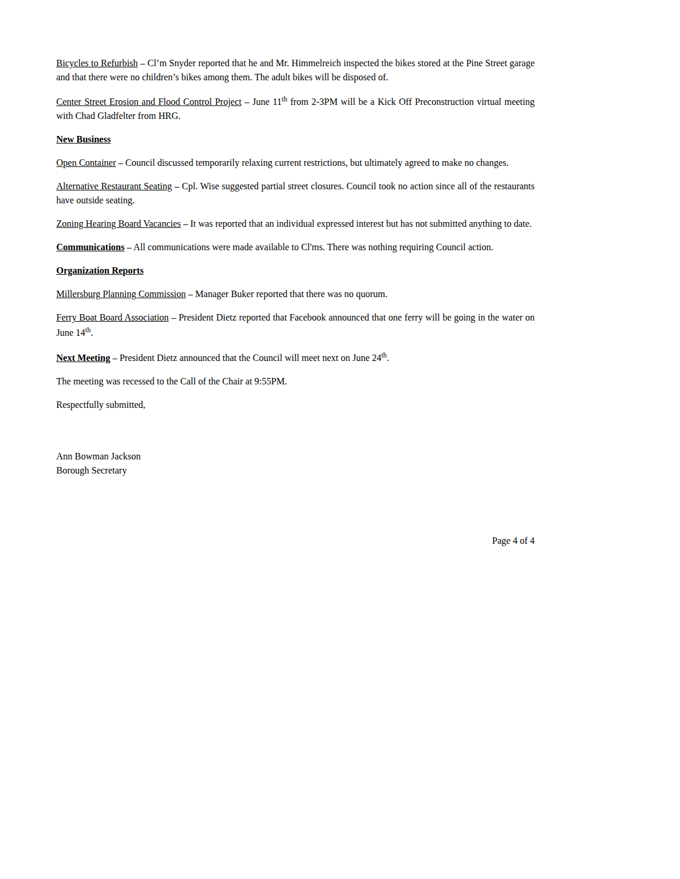Bicycles to Refurbish – Cl’m Snyder reported that he and Mr. Himmelreich inspected the bikes stored at the Pine Street garage and that there were no children’s bikes among them. The adult bikes will be disposed of.
Center Street Erosion and Flood Control Project – June 11th from 2-3PM will be a Kick Off Preconstruction virtual meeting with Chad Gladfelter from HRG.
New Business
Open Container – Council discussed temporarily relaxing current restrictions, but ultimately agreed to make no changes.
Alternative Restaurant Seating – Cpl. Wise suggested partial street closures. Council took no action since all of the restaurants have outside seating.
Zoning Hearing Board Vacancies – It was reported that an individual expressed interest but has not submitted anything to date.
Communications – All communications were made available to Cl'ms. There was nothing requiring Council action.
Organization Reports
Millersburg Planning Commission – Manager Buker reported that there was no quorum.
Ferry Boat Board Association – President Dietz reported that Facebook announced that one ferry will be going in the water on June 14th.
Next Meeting – President Dietz announced that the Council will meet next on June 24th.
The meeting was recessed to the Call of the Chair at 9:55PM.
Respectfully submitted,
Ann Bowman Jackson
Borough Secretary
Page 4 of 4